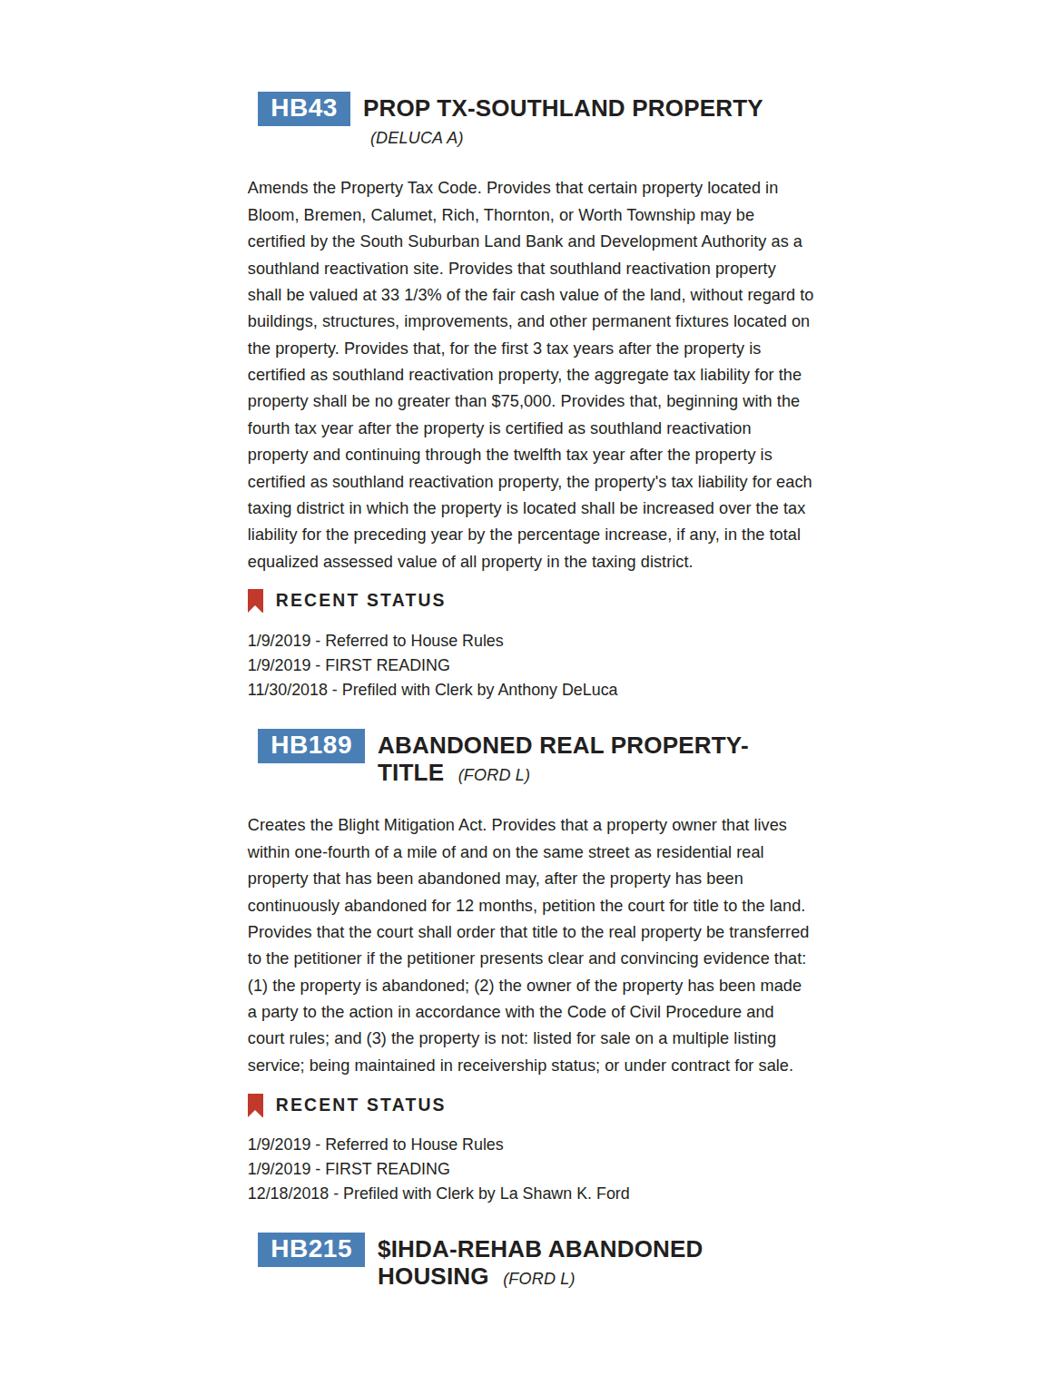HB43 PROP TX-SOUTHLAND PROPERTY (DELUCA A)
Amends the Property Tax Code. Provides that certain property located in Bloom, Bremen, Calumet, Rich, Thornton, or Worth Township may be certified by the South Suburban Land Bank and Development Authority as a southland reactivation site. Provides that southland reactivation property shall be valued at 33 1/3% of the fair cash value of the land, without regard to buildings, structures, improvements, and other permanent fixtures located on the property. Provides that, for the first 3 tax years after the property is certified as southland reactivation property, the aggregate tax liability for the property shall be no greater than $75,000. Provides that, beginning with the fourth tax year after the property is certified as southland reactivation property and continuing through the twelfth tax year after the property is certified as southland reactivation property, the property's tax liability for each taxing district in which the property is located shall be increased over the tax liability for the preceding year by the percentage increase, if any, in the total equalized assessed value of all property in the taxing district.
RECENT STATUS
1/9/2019 - Referred to House Rules
1/9/2019 - FIRST READING
11/30/2018 - Prefiled with Clerk by Anthony DeLuca
HB189 ABANDONED REAL PROPERTY-TITLE (FORD L)
Creates the Blight Mitigation Act. Provides that a property owner that lives within one-fourth of a mile of and on the same street as residential real property that has been abandoned may, after the property has been continuously abandoned for 12 months, petition the court for title to the land. Provides that the court shall order that title to the real property be transferred to the petitioner if the petitioner presents clear and convincing evidence that: (1) the property is abandoned; (2) the owner of the property has been made a party to the action in accordance with the Code of Civil Procedure and court rules; and (3) the property is not: listed for sale on a multiple listing service; being maintained in receivership status; or under contract for sale.
RECENT STATUS
1/9/2019 - Referred to House Rules
1/9/2019 - FIRST READING
12/18/2018 - Prefiled with Clerk by La Shawn K. Ford
HB215 $IHDA-REHAB ABANDONED HOUSING (FORD L)